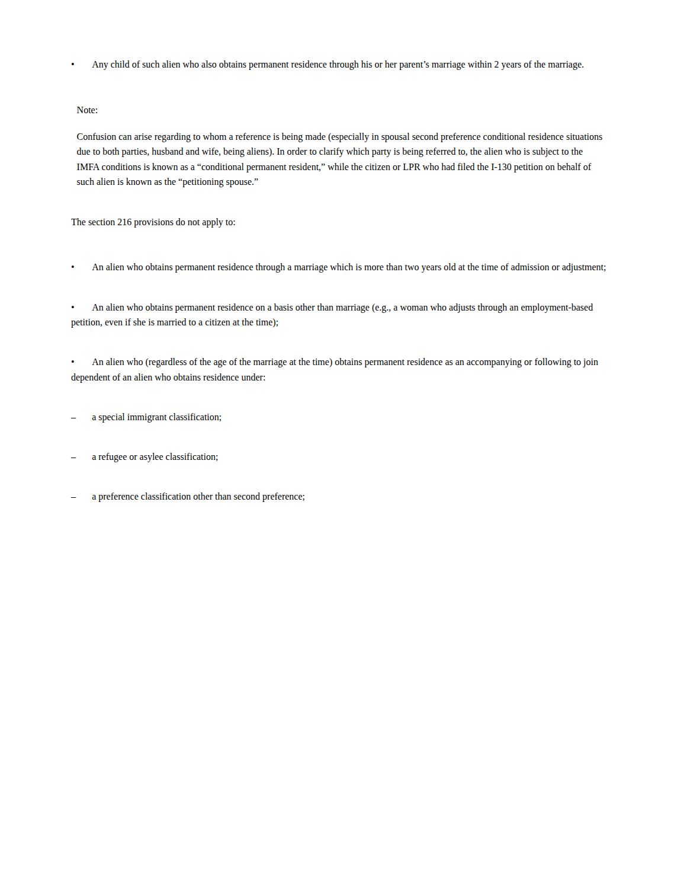•Any child of such alien who also obtains permanent residence through his or her parent’s marriage within 2 years of the marriage.
Note:
Confusion can arise regarding to whom a reference is being made (especially in spousal second preference conditional residence situations due to both parties, husband and wife, being aliens). In order to clarify which party is being referred to, the alien who is subject to the IMFA conditions is known as a “conditional permanent resident,” while the citizen or LPR who had filed the I-130 petition on behalf of such alien is known as the “petitioning spouse.”
The section 216 provisions do not apply to:
•An alien who obtains permanent residence through a marriage which is more than two years old at the time of admission or adjustment;
•An alien who obtains permanent residence on a basis other than marriage (e.g., a woman who adjusts through an employment-based petition, even if she is married to a citizen at the time);
•An alien who (regardless of the age of the marriage at the time) obtains permanent residence as an accompanying or following to join dependent of an alien who obtains residence under:
–a special immigrant classification;
–a refugee or asylee classification;
–a preference classification other than second preference;